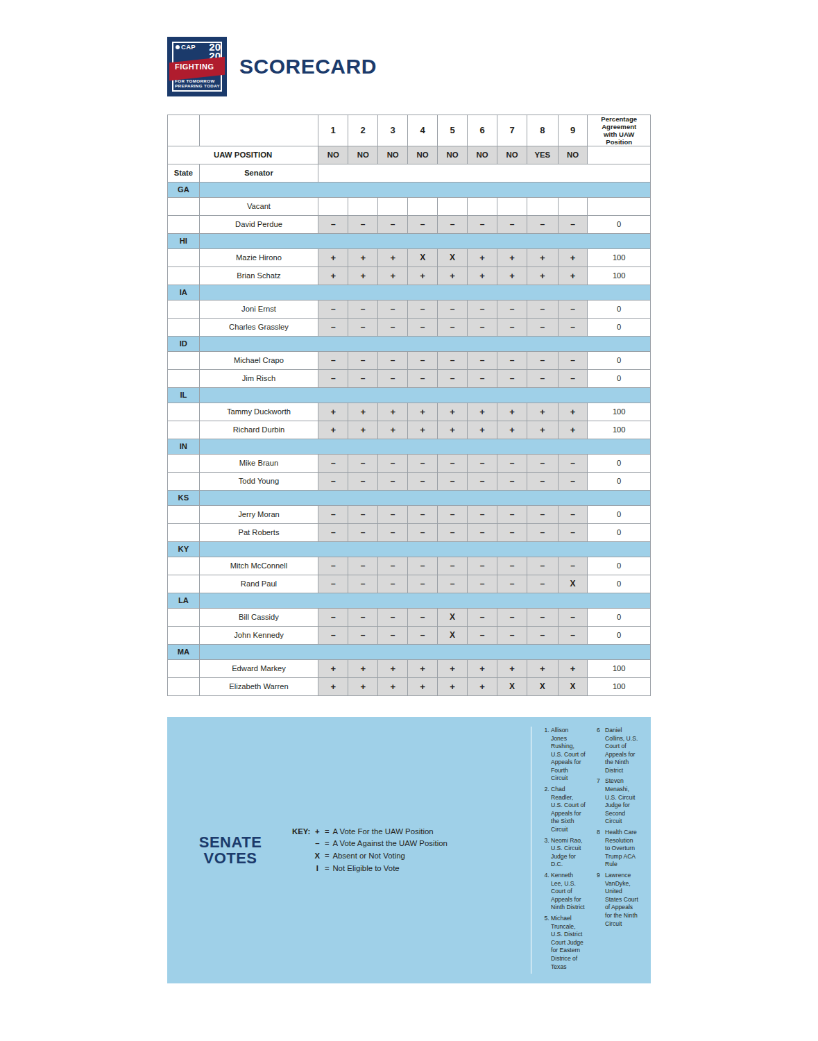CAP
20
20
FIGHTING
FOR TOMORROW
PREPARING TODAY
SCORECARD
| | | 1 | 2 | 3 | 4 | 5 | 6 | 7 | 8 | 9 | Percentage Agreement with UAW Position |
| --- | --- | --- | --- | --- | --- | --- | --- | --- | --- | --- | --- |
| UAW POSITION | NO | NO | NO | NO | NO | NO | NO | YES | NO | |
| State | Senator | |
| GA | |
| | Vacant | | | | | | | | | | |
| | David Perdue | – | – | – | – | – | – | – | – | – | 0 |
| HI | |
| | Mazie Hirono | + | + | + | X | X | + | + | + | + | 100 |
| | Brian Schatz | + | + | + | + | + | + | + | + | + | 100 |
| IA | |
| | Joni Ernst | – | – | – | – | – | – | – | – | – | 0 |
| | Charles Grassley | – | – | – | – | – | – | – | – | – | 0 |
| ID | |
| | Michael Crapo | – | – | – | – | – | – | – | – | – | 0 |
| | Jim Risch | – | – | – | – | – | – | – | – | – | 0 |
| IL | |
| | Tammy Duckworth | + | + | + | + | + | + | + | + | + | 100 |
| | Richard Durbin | + | + | + | + | + | + | + | + | + | 100 |
| IN | |
| | Mike Braun | – | – | – | – | – | – | – | – | – | 0 |
| | Todd Young | – | – | – | – | – | – | – | – | – | 0 |
| KS | |
| | Jerry Moran | – | – | – | – | – | – | – | – | – | 0 |
| | Pat Roberts | – | – | – | – | – | – | – | – | – | 0 |
| KY | |
| | Mitch McConnell | – | – | – | – | – | – | – | – | – | 0 |
| | Rand Paul | – | – | – | – | – | – | – | – | X | 0 |
| LA | |
| | Bill Cassidy | – | – | – | – | X | – | – | – | – | 0 |
| | John Kennedy | – | – | – | – | X | – | – | – | – | 0 |
| MA | |
| | Edward Markey | + | + | + | + | + | + | + | + | + | 100 |
| | Elizabeth Warren | + | + | + | + | + | + | X | X | X | 100 |
SENATE
VOTES
| KEY: | + | = | A Vote For the UAW Position |
| | – | = | A Vote Against the UAW Position |
| | X | = | Absent or Not Voting |
| | I | = | Not Eligible to Vote |
Allison Jones Rushing, U.S. Court of Appeals for Fourth Circuit
Chad Readler, U.S. Court of Appeals for the Sixth Circuit
Neomi Rao, U.S. Circuit Judge for D.C.
Kenneth Lee, U.S. Court of Appeals for Ninth District
Michael Truncale, U.S. District Court Judge for Eastern Districe of Texas
Daniel Collins, U.S. Court of Appeals for the Ninth District
Steven Menashi, U.S. Circuit Judge for Second Circuit
Health Care Resolution to Overturn Trump ACA Rule
Lawrence VanDyke, United States Court of Appeals for the Ninth Circuit